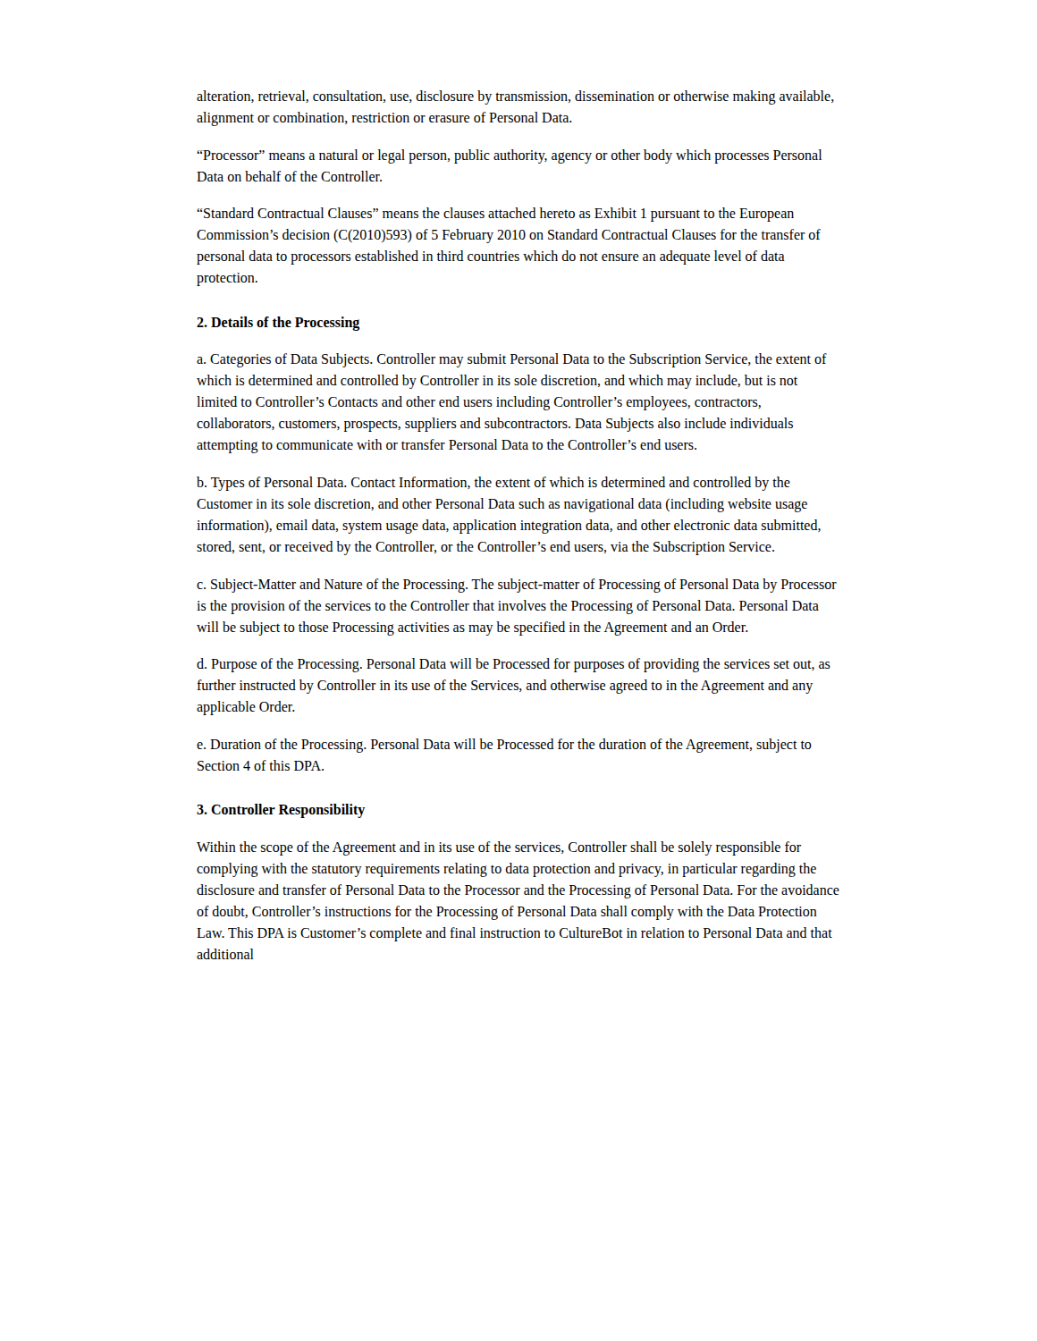alteration, retrieval, consultation, use, disclosure by transmission, dissemination or otherwise making available, alignment or combination, restriction or erasure of Personal Data.
“Processor” means a natural or legal person, public authority, agency or other body which processes Personal Data on behalf of the Controller.
“Standard Contractual Clauses” means the clauses attached hereto as Exhibit 1 pursuant to the European Commission’s decision (C(2010)593) of 5 February 2010 on Standard Contractual Clauses for the transfer of personal data to processors established in third countries which do not ensure an adequate level of data protection.
2. Details of the Processing
a. Categories of Data Subjects. Controller may submit Personal Data to the Subscription Service, the extent of which is determined and controlled by Controller in its sole discretion, and which may include, but is not limited to Controller’s Contacts and other end users including Controller’s employees, contractors, collaborators, customers, prospects, suppliers and subcontractors. Data Subjects also include individuals attempting to communicate with or transfer Personal Data to the Controller’s end users.
b. Types of Personal Data. Contact Information, the extent of which is determined and controlled by the Customer in its sole discretion, and other Personal Data such as navigational data (including website usage information), email data, system usage data, application integration data, and other electronic data submitted, stored, sent, or received by the Controller, or the Controller’s end users, via the Subscription Service.
c. Subject-Matter and Nature of the Processing. The subject-matter of Processing of Personal Data by Processor is the provision of the services to the Controller that involves the Processing of Personal Data. Personal Data will be subject to those Processing activities as may be specified in the Agreement and an Order.
d. Purpose of the Processing. Personal Data will be Processed for purposes of providing the services set out, as further instructed by Controller in its use of the Services, and otherwise agreed to in the Agreement and any applicable Order.
e. Duration of the Processing. Personal Data will be Processed for the duration of the Agreement, subject to Section 4 of this DPA.
3. Controller Responsibility
Within the scope of the Agreement and in its use of the services, Controller shall be solely responsible for complying with the statutory requirements relating to data protection and privacy, in particular regarding the disclosure and transfer of Personal Data to the Processor and the Processing of Personal Data. For the avoidance of doubt, Controller’s instructions for the Processing of Personal Data shall comply with the Data Protection Law. This DPA is Customer’s complete and final instruction to CultureBot in relation to Personal Data and that additional